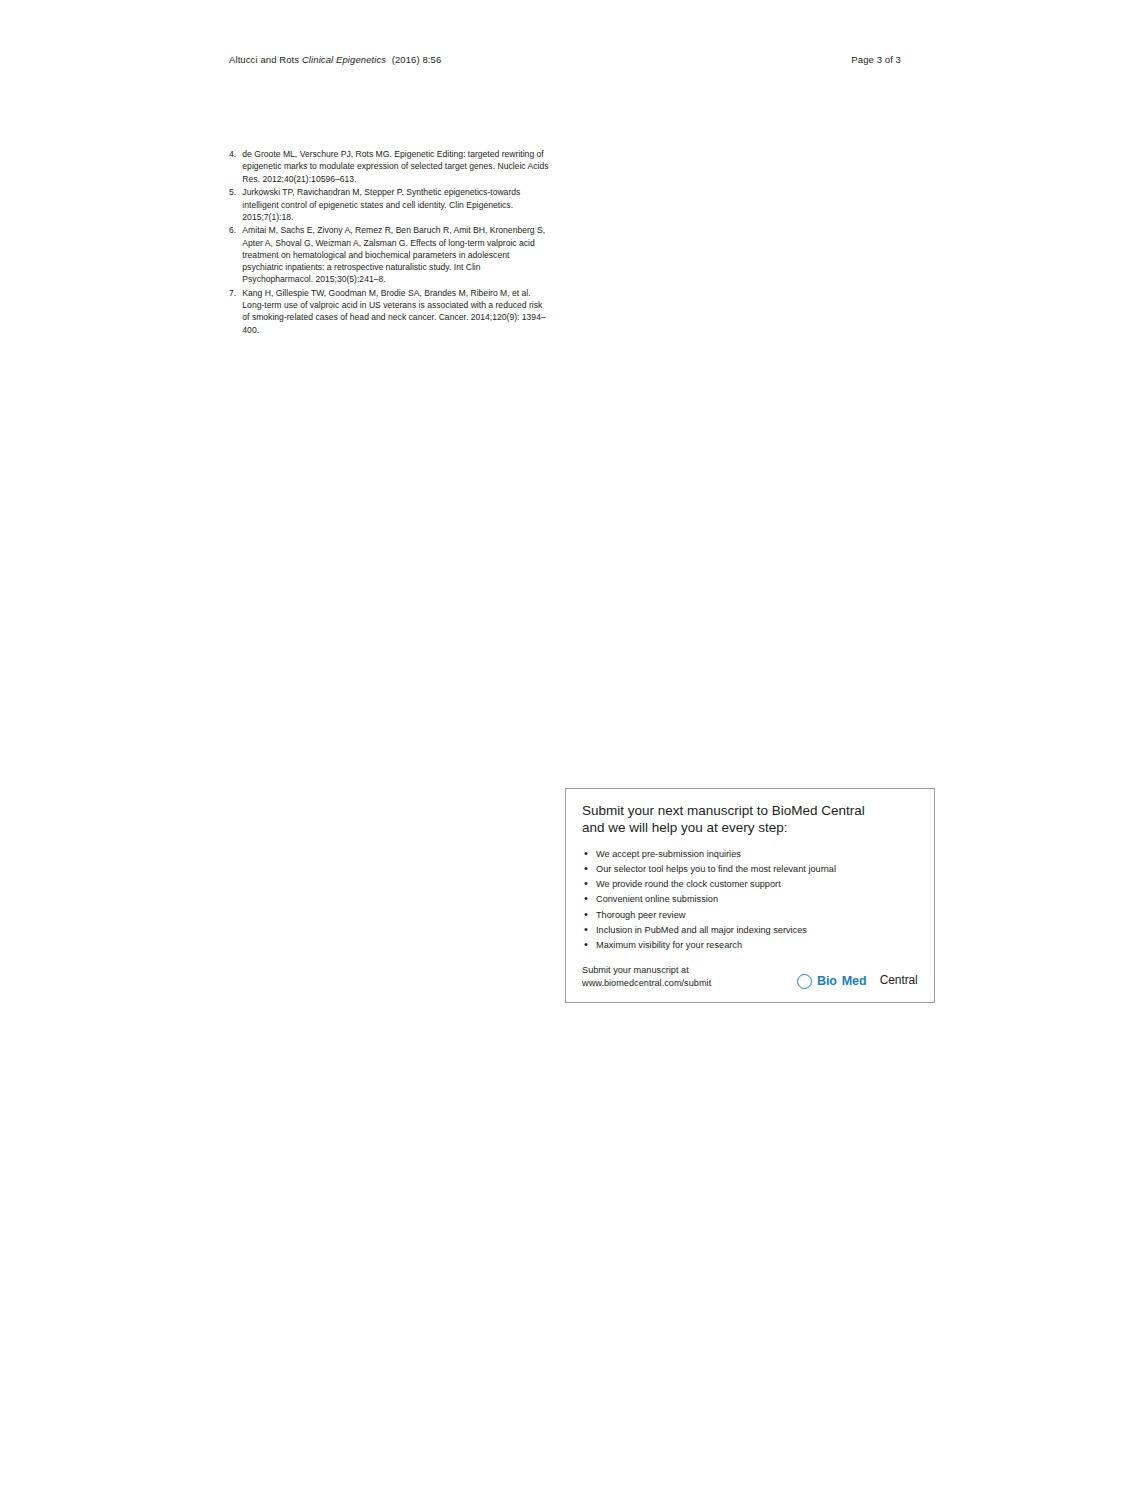Altucci and Rots Clinical Epigenetics (2016) 8:56
Page 3 of 3
4. de Groote ML, Verschure PJ, Rots MG. Epigenetic Editing: targeted rewriting of epigenetic marks to modulate expression of selected target genes. Nucleic Acids Res. 2012;40(21):10596–613.
5. Jurkowski TP, Ravichandran M, Stepper P. Synthetic epigenetics-towards intelligent control of epigenetic states and cell identity. Clin Epigenetics. 2015;7(1):18.
6. Amitai M, Sachs E, Zivony A, Remez R, Ben Baruch R, Amit BH, Kronenberg S, Apter A, Shoval G, Weizman A, Zalsman G. Effects of long-term valproic acid treatment on hematological and biochemical parameters in adolescent psychiatric inpatients: a retrospective naturalistic study. Int Clin Psychopharmacol. 2015;30(5):241–8.
7. Kang H, Gillespie TW, Goodman M, Brodie SA, Brandes M, Ribeiro M, et al. Long-term use of valproic acid in US veterans is associated with a reduced risk of smoking-related cases of head and neck cancer. Cancer. 2014;120(9): 1394–400.
Submit your next manuscript to BioMed Central
and we will help you at every step:
We accept pre-submission inquiries
Our selector tool helps you to find the most relevant journal
We provide round the clock customer support
Convenient online submission
Thorough peer review
Inclusion in PubMed and all major indexing services
Maximum visibility for your research
Submit your manuscript at
www.biomedcentral.com/submit
Bio Med Central